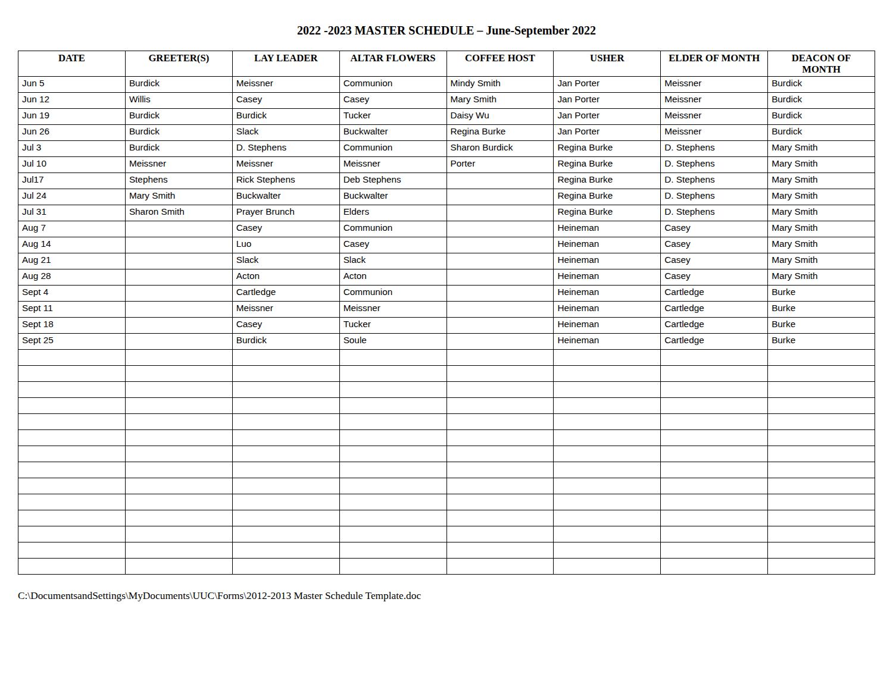2022 -2023 MASTER SCHEDULE – June-September 2022
| DATE | GREETER(S) | LAY LEADER | ALTAR FLOWERS | COFFEE HOST | USHER | ELDER OF MONTH | DEACON OF MONTH |
| --- | --- | --- | --- | --- | --- | --- | --- |
| Jun 5 | Burdick | Meissner | Communion | Mindy Smith | Jan Porter | Meissner | Burdick |
| Jun 12 | Willis | Casey | Casey | Mary Smith | Jan Porter | Meissner | Burdick |
| Jun 19 | Burdick | Burdick | Tucker | Daisy Wu | Jan Porter | Meissner | Burdick |
| Jun 26 | Burdick | Slack | Buckwalter | Regina Burke | Jan Porter | Meissner | Burdick |
| Jul 3 | Burdick | D. Stephens | Communion | Sharon Burdick | Regina Burke | D. Stephens | Mary Smith |
| Jul 10 | Meissner | Meissner | Meissner | Porter | Regina Burke | D. Stephens | Mary Smith |
| Jul17 | Stephens | Rick Stephens | Deb Stephens | | Regina Burke | D. Stephens | Mary Smith |
| Jul 24 | Mary Smith | Buckwalter | Buckwalter | | Regina Burke | D. Stephens | Mary Smith |
| Jul 31 | Sharon Smith | Prayer Brunch | Elders | | Regina Burke | D. Stephens | Mary Smith |
| Aug 7 | | Casey | Communion | | Heineman | Casey | Mary Smith |
| Aug 14 | | Luo | Casey | | Heineman | Casey | Mary Smith |
| Aug 21 | | Slack | Slack | | Heineman | Casey | Mary Smith |
| Aug 28 | | Acton | Acton | | Heineman | Casey | Mary Smith |
| Sept 4 | | Cartledge | Communion | | Heineman | Cartledge | Burke |
| Sept 11 | | Meissner | Meissner | | Heineman | Cartledge | Burke |
| Sept 18 | | Casey | Tucker | | Heineman | Cartledge | Burke |
| Sept 25 | | Burdick | Soule | | Heineman | Cartledge | Burke |
C:\DocumentsandSettings\MyDocuments\UUC\Forms\2012-2013 Master Schedule Template.doc